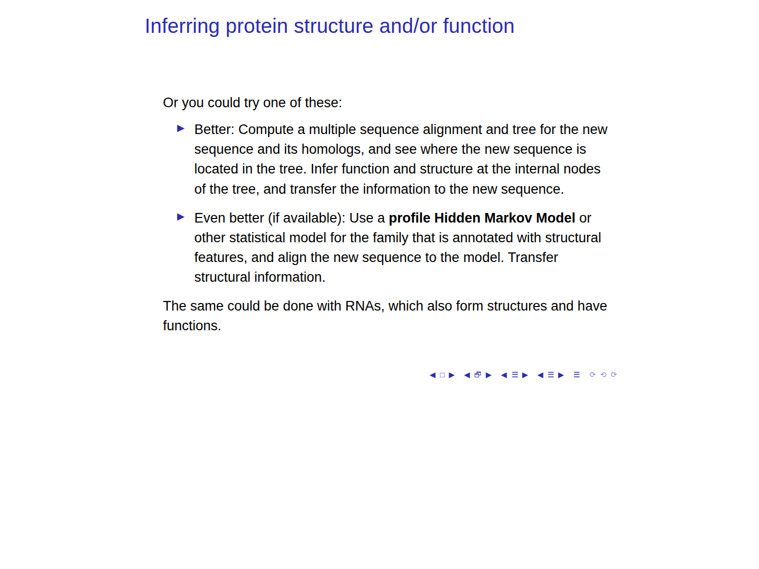Inferring protein structure and/or function
Or you could try one of these:
Better: Compute a multiple sequence alignment and tree for the new sequence and its homologs, and see where the new sequence is located in the tree. Infer function and structure at the internal nodes of the tree, and transfer the information to the new sequence.
Even better (if available): Use a profile Hidden Markov Model or other statistical model for the family that is annotated with structural features, and align the new sequence to the model. Transfer structural information.
The same could be done with RNAs, which also form structures and have functions.
◀ □ ▶ ◀ 🗗 ▶ ◀ ☰ ▶ ◀ ☰ ▶ ☰ ⟳ ⟲ ⟳